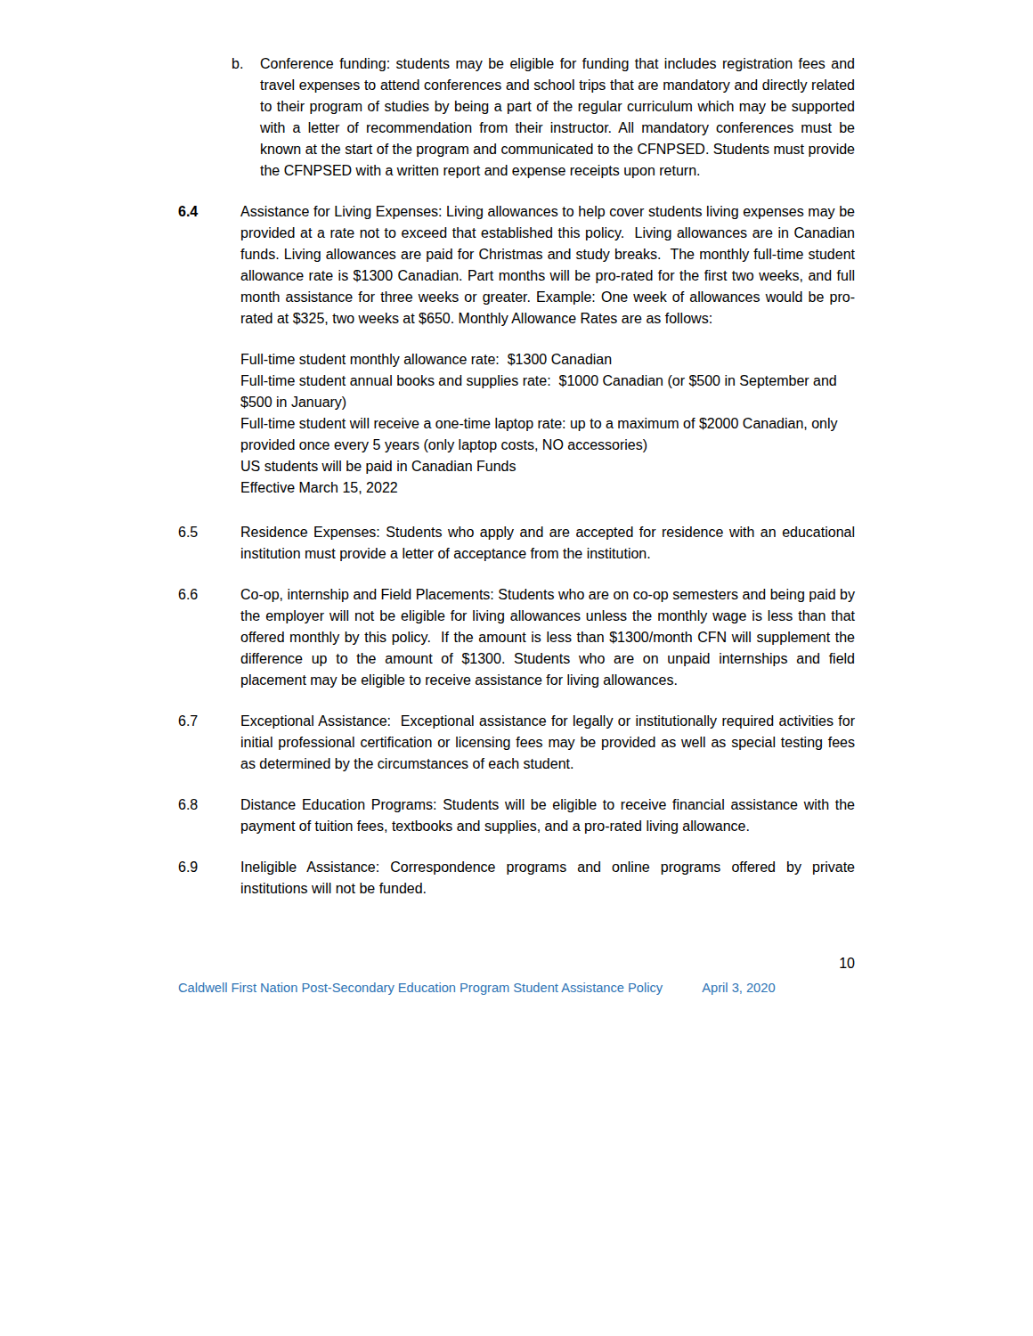b.
Conference funding: students may be eligible for funding that includes registration fees and travel expenses to attend conferences and school trips that are mandatory and directly related to their program of studies by being a part of the regular curriculum which may be supported with a letter of recommendation from their instructor. All mandatory conferences must be known at the start of the program and communicated to the CFNPSED. Students must provide the CFNPSED with a written report and expense receipts upon return.
6.4
Assistance for Living Expenses: Living allowances to help cover students living expenses may be provided at a rate not to exceed that established this policy. Living allowances are in Canadian funds. Living allowances are paid for Christmas and study breaks. The monthly full-time student allowance rate is $1300 Canadian. Part months will be pro-rated for the first two weeks, and full month assistance for three weeks or greater. Example: One week of allowances would be pro-rated at $325, two weeks at $650. Monthly Allowance Rates are as follows:
Full-time student monthly allowance rate: $1300 Canadian
Full-time student annual books and supplies rate: $1000 Canadian (or $500 in September and $500 in January)
Full-time student will receive a one-time laptop rate: up to a maximum of $2000 Canadian, only provided once every 5 years (only laptop costs, NO accessories)
US students will be paid in Canadian Funds
Effective March 15, 2022
6.5
Residence Expenses: Students who apply and are accepted for residence with an educational institution must provide a letter of acceptance from the institution.
6.6
Co-op, internship and Field Placements: Students who are on co-op semesters and being paid by the employer will not be eligible for living allowances unless the monthly wage is less than that offered monthly by this policy. If the amount is less than $1300/month CFN will supplement the difference up to the amount of $1300. Students who are on unpaid internships and field placement may be eligible to receive assistance for living allowances.
6.7
Exceptional Assistance: Exceptional assistance for legally or institutionally required activities for initial professional certification or licensing fees may be provided as well as special testing fees as determined by the circumstances of each student.
6.8
Distance Education Programs: Students will be eligible to receive financial assistance with the payment of tuition fees, textbooks and supplies, and a pro-rated living allowance.
6.9
Ineligible Assistance: Correspondence programs and online programs offered by private institutions will not be funded.
10
Caldwell First Nation Post-Secondary Education Program Student Assistance Policy April 3, 2020